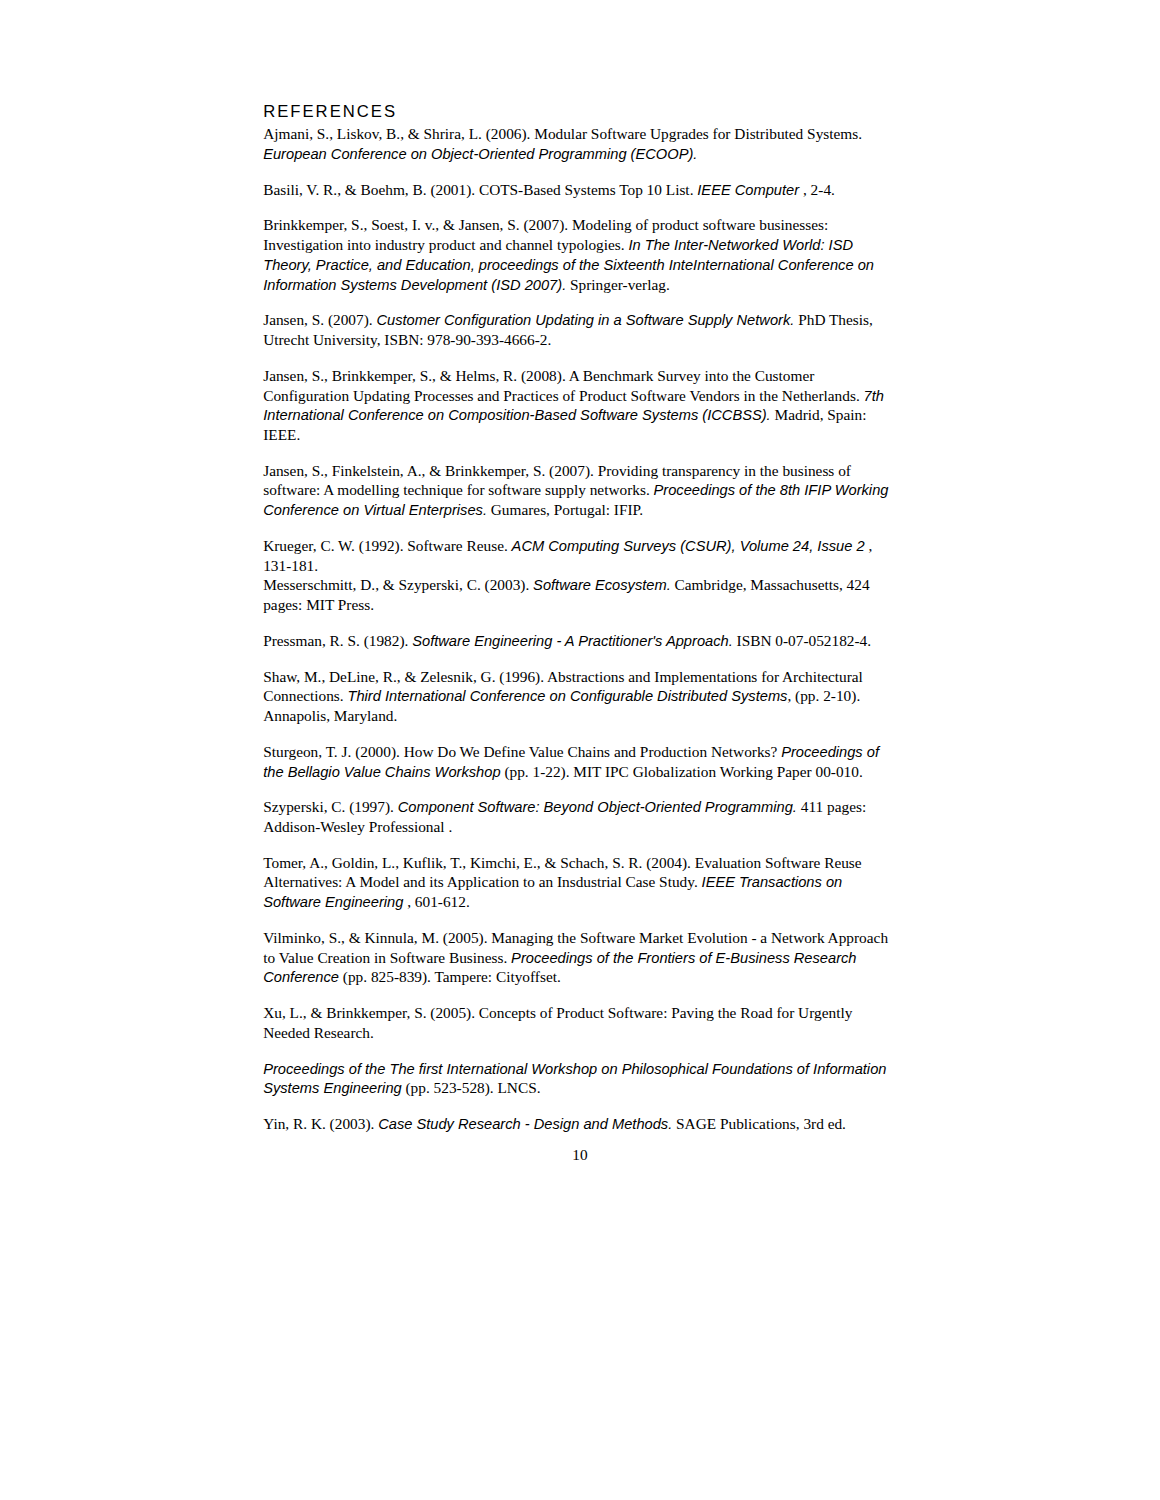REFERENCES
Ajmani, S., Liskov, B., & Shrira, L. (2006). Modular Software Upgrades for Distributed Systems. European Conference on Object-Oriented Programming (ECOOP).
Basili, V. R., & Boehm, B. (2001). COTS-Based Systems Top 10 List. IEEE Computer , 2-4.
Brinkkemper, S., Soest, I. v., & Jansen, S. (2007). Modeling of product software businesses: Investigation into industry product and channel typologies. In The Inter-Networked World: ISD Theory, Practice, and Education, proceedings of the Sixteenth InteInternational Conference on Information Systems Development (ISD 2007). Springer-verlag.
Jansen, S. (2007). Customer Configuration Updating in a Software Supply Network. PhD Thesis, Utrecht University, ISBN: 978-90-393-4666-2.
Jansen, S., Brinkkemper, S., & Helms, R. (2008). A Benchmark Survey into the Customer Configuration Updating Processes and Practices of Product Software Vendors in the Netherlands. 7th International Conference on Composition-Based Software Systems (ICCBSS). Madrid, Spain: IEEE.
Jansen, S., Finkelstein, A., & Brinkkemper, S. (2007). Providing transparency in the business of software: A modelling technique for software supply networks. Proceedings of the 8th IFIP Working Conference on Virtual Enterprises. Gumares, Portugal: IFIP.
Krueger, C. W. (1992). Software Reuse. ACM Computing Surveys (CSUR), Volume 24, Issue 2 , 131-181.
Messerschmitt, D., & Szyperski, C. (2003). Software Ecosystem. Cambridge, Massachusetts, 424 pages: MIT Press.
Pressman, R. S. (1982). Software Engineering - A Practitioner's Approach. ISBN 0-07-052182-4.
Shaw, M., DeLine, R., & Zelesnik, G. (1996). Abstractions and Implementations for Architectural Connections. Third International Conference on Configurable Distributed Systems, (pp. 2-10). Annapolis, Maryland.
Sturgeon, T. J. (2000). How Do We Define Value Chains and Production Networks? Proceedings of the Bellagio Value Chains Workshop (pp. 1-22). MIT IPC Globalization Working Paper 00-010.
Szyperski, C. (1997). Component Software: Beyond Object-Oriented Programming. 411 pages: Addison-Wesley Professional .
Tomer, A., Goldin, L., Kuflik, T., Kimchi, E., & Schach, S. R. (2004). Evaluation Software Reuse Alternatives: A Model and its Application to an Insdustrial Case Study. IEEE Transactions on Software Engineering , 601-612.
Vilminko, S., & Kinnula, M. (2005). Managing the Software Market Evolution - a Network Approach to Value Creation in Software Business. Proceedings of the Frontiers of E-Business Research Conference (pp. 825-839). Tampere: Cityoffset.
Xu, L., & Brinkkemper, S. (2005). Concepts of Product Software: Paving the Road for Urgently Needed Research.
Proceedings of the The first International Workshop on Philosophical Foundations of Information Systems Engineering (pp. 523-528). LNCS.
Yin, R. K. (2003). Case Study Research - Design and Methods. SAGE Publications, 3rd ed.
10